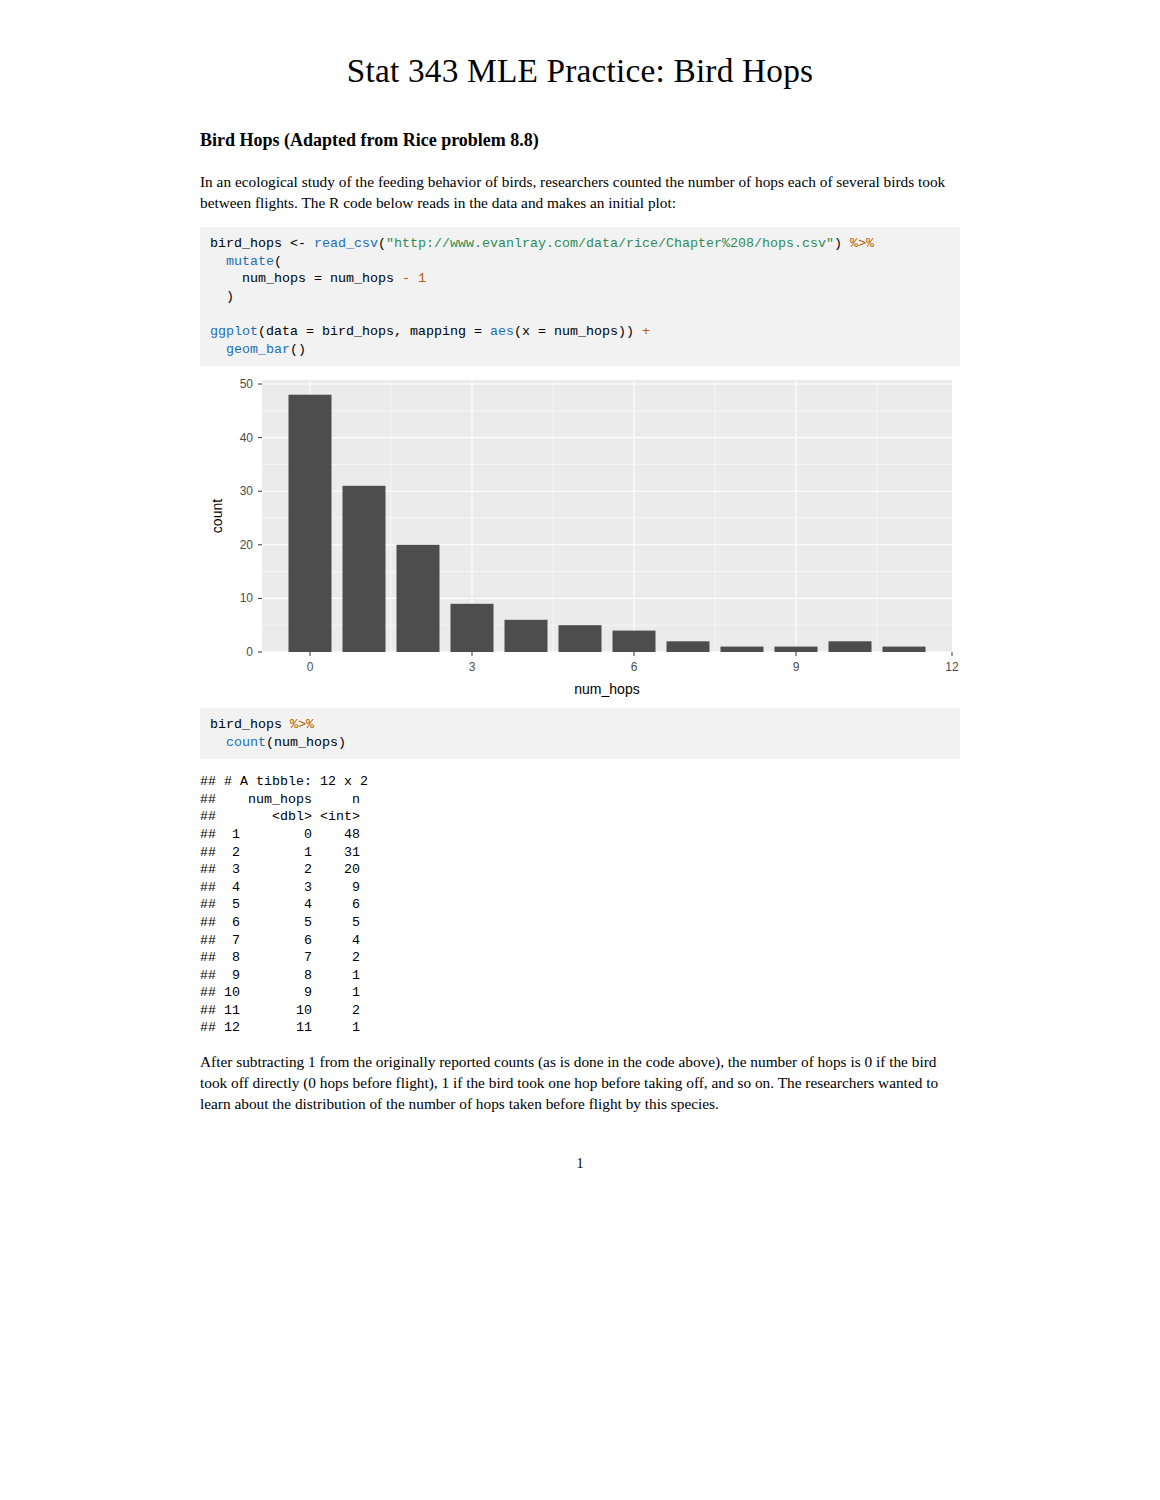Stat 343 MLE Practice: Bird Hops
Bird Hops (Adapted from Rice problem 8.8)
In an ecological study of the feeding behavior of birds, researchers counted the number of hops each of several birds took between flights. The R code below reads in the data and makes an initial plot:
bird_hops <- read_csv("http://www.evanlray.com/data/rice/Chapter%208/hops.csv") %>% mutate( num_hops = num_hops - 1 ) ggplot(data = bird_hops, mapping = aes(x = num_hops)) + geom_bar()
0 10 20 30 40 50 0 3 6 9 12 num_hops count
bird_hops %>% count(num_hops)
## # A tibble: 12 x 2 ## num_hops n ## <dbl> <int> ## 1 0 48 ## 2 1 31 ## 3 2 20 ## 4 3 9 ## 5 4 6 ## 6 5 5 ## 7 6 4 ## 8 7 2 ## 9 8 1 ## 10 9 1 ## 11 10 2 ## 12 11 1
After subtracting 1 from the originally reported counts (as is done in the code above), the number of hops is 0 if the bird took off directly (0 hops before flight), 1 if the bird took one hop before taking off, and so on. The researchers wanted to learn about the distribution of the number of hops taken before flight by this species.
1